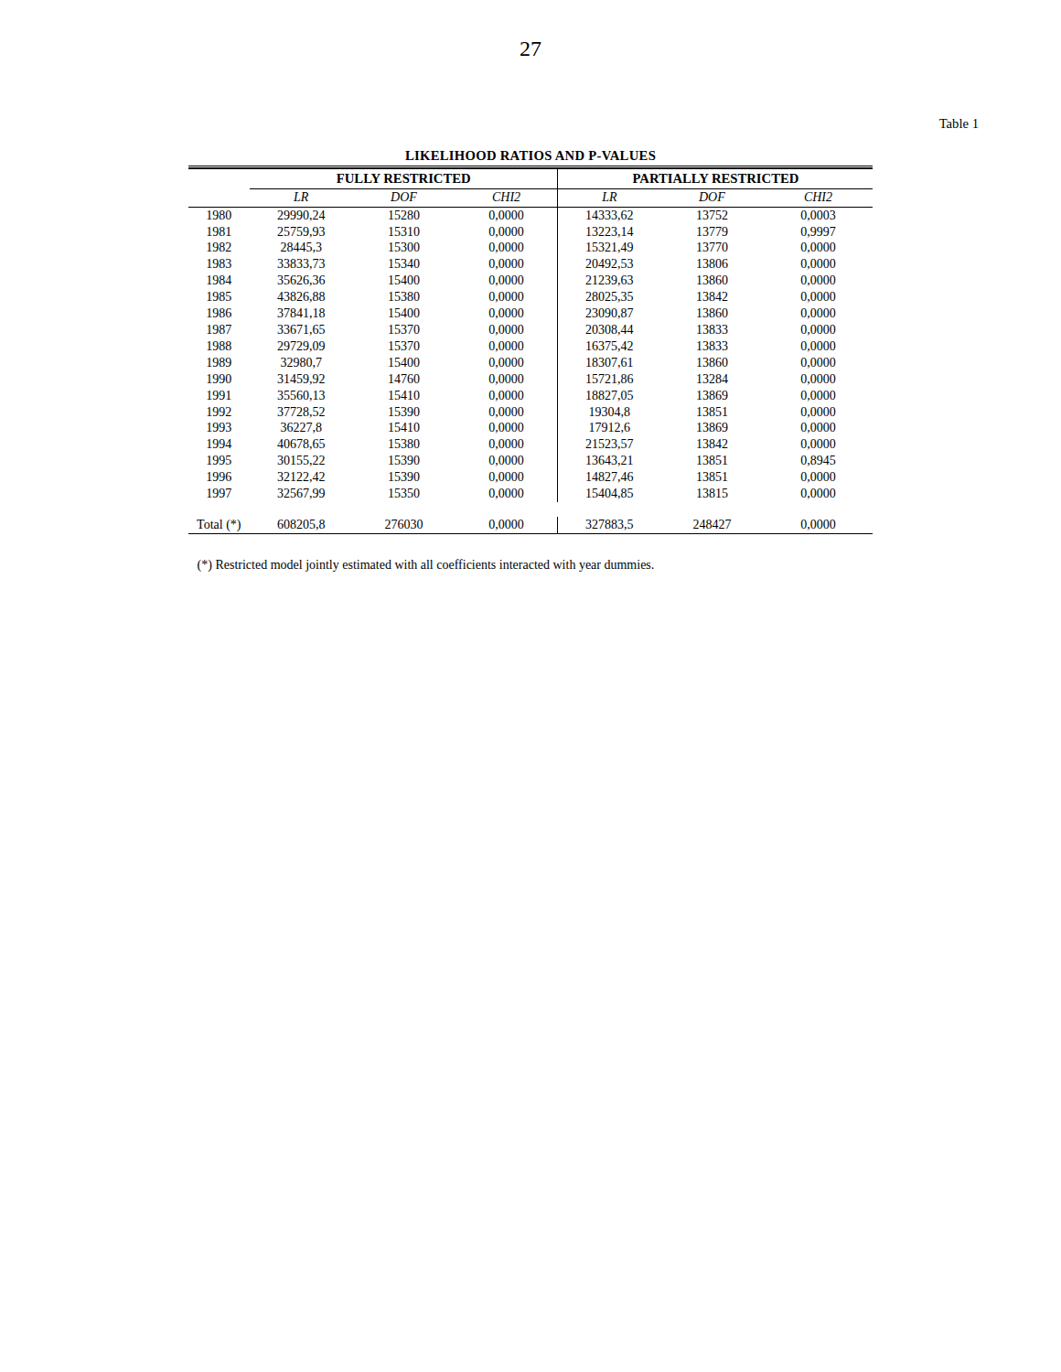27
Table 1
LIKELIHOOD RATIOS AND P-VALUES
| | FULLY RESTRICTED | PARTIALLY RESTRICTED |
| --- | --- | --- |
| | LR | DOF | CHI2 | LR | DOF | CHI2 |
| 1980 | 29990,24 | 15280 | 0,0000 | 14333,62 | 13752 | 0,0003 |
| 1981 | 25759,93 | 15310 | 0,0000 | 13223,14 | 13779 | 0,9997 |
| 1982 | 28445,3 | 15300 | 0,0000 | 15321,49 | 13770 | 0,0000 |
| 1983 | 33833,73 | 15340 | 0,0000 | 20492,53 | 13806 | 0,0000 |
| 1984 | 35626,36 | 15400 | 0,0000 | 21239,63 | 13860 | 0,0000 |
| 1985 | 43826,88 | 15380 | 0,0000 | 28025,35 | 13842 | 0,0000 |
| 1986 | 37841,18 | 15400 | 0,0000 | 23090,87 | 13860 | 0,0000 |
| 1987 | 33671,65 | 15370 | 0,0000 | 20308,44 | 13833 | 0,0000 |
| 1988 | 29729,09 | 15370 | 0,0000 | 16375,42 | 13833 | 0,0000 |
| 1989 | 32980,7 | 15400 | 0,0000 | 18307,61 | 13860 | 0,0000 |
| 1990 | 31459,92 | 14760 | 0,0000 | 15721,86 | 13284 | 0,0000 |
| 1991 | 35560,13 | 15410 | 0,0000 | 18827,05 | 13869 | 0,0000 |
| 1992 | 37728,52 | 15390 | 0,0000 | 19304,8 | 13851 | 0,0000 |
| 1993 | 36227,8 | 15410 | 0,0000 | 17912,6 | 13869 | 0,0000 |
| 1994 | 40678,65 | 15380 | 0,0000 | 21523,57 | 13842 | 0,0000 |
| 1995 | 30155,22 | 15390 | 0,0000 | 13643,21 | 13851 | 0,8945 |
| 1996 | 32122,42 | 15390 | 0,0000 | 14827,46 | 13851 | 0,0000 |
| 1997 | 32567,99 | 15350 | 0,0000 | 15404,85 | 13815 | 0,0000 |
| Total (*) | 608205,8 | 276030 | 0,0000 | 327883,5 | 248427 | 0,0000 |
(*) Restricted model jointly estimated with all coefficients interacted with year dummies.